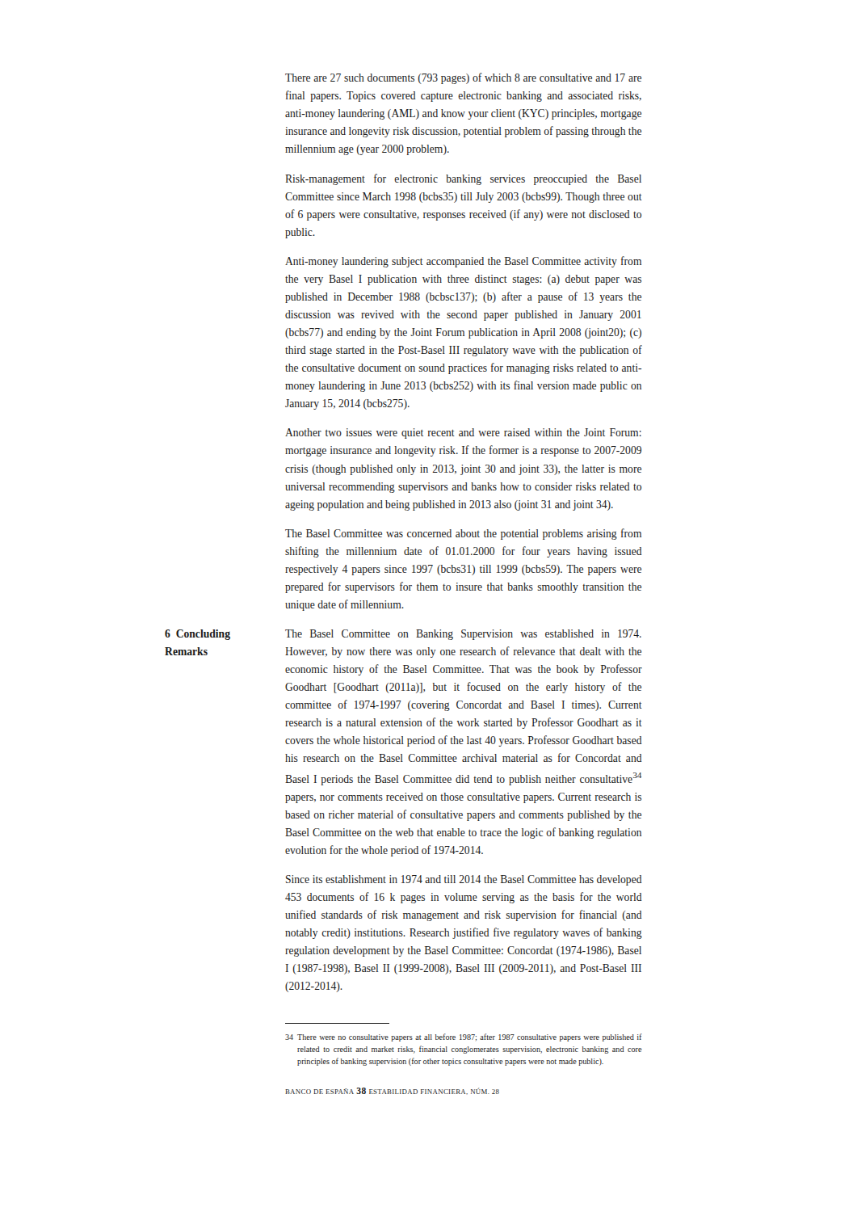There are 27 such documents (793 pages) of which 8 are consultative and 17 are final papers. Topics covered capture electronic banking and associated risks, anti-money laundering (AML) and know your client (KYC) principles, mortgage insurance and longevity risk discussion, potential problem of passing through the millennium age (year 2000 problem).
Risk-management for electronic banking services preoccupied the Basel Committee since March 1998 (bcbs35) till July 2003 (bcbs99). Though three out of 6 papers were consultative, responses received (if any) were not disclosed to public.
Anti-money laundering subject accompanied the Basel Committee activity from the very Basel I publication with three distinct stages: (a) debut paper was published in December 1988 (bcbsc137); (b) after a pause of 13 years the discussion was revived with the second paper published in January 2001 (bcbs77) and ending by the Joint Forum publication in April 2008 (joint20); (c) third stage started in the Post-Basel III regulatory wave with the publication of the consultative document on sound practices for managing risks related to anti-money laundering in June 2013 (bcbs252) with its final version made public on January 15, 2014 (bcbs275).
Another two issues were quiet recent and were raised within the Joint Forum: mortgage insurance and longevity risk. If the former is a response to 2007-2009 crisis (though published only in 2013, joint 30 and joint 33), the latter is more universal recommending supervisors and banks how to consider risks related to ageing population and being published in 2013 also (joint 31 and joint 34).
The Basel Committee was concerned about the potential problems arising from shifting the millennium date of 01.01.2000 for four years having issued respectively 4 papers since 1997 (bcbs31) till 1999 (bcbs59). The papers were prepared for supervisors for them to insure that banks smoothly transition the unique date of millennium.
6 Concluding Remarks
The Basel Committee on Banking Supervision was established in 1974. However, by now there was only one research of relevance that dealt with the economic history of the Basel Committee. That was the book by Professor Goodhart [Goodhart (2011a)], but it focused on the early history of the committee of 1974-1997 (covering Concordat and Basel I times). Current research is a natural extension of the work started by Professor Goodhart as it covers the whole historical period of the last 40 years. Professor Goodhart based his research on the Basel Committee archival material as for Concordat and Basel I periods the Basel Committee did tend to publish neither consultative34 papers, nor comments received on those consultative papers. Current research is based on richer material of consultative papers and comments published by the Basel Committee on the web that enable to trace the logic of banking regulation evolution for the whole period of 1974-2014.
Since its establishment in 1974 and till 2014 the Basel Committee has developed 453 documents of 16 k pages in volume serving as the basis for the world unified standards of risk management and risk supervision for financial (and notably credit) institutions. Research justified five regulatory waves of banking regulation development by the Basel Committee: Concordat (1974-1986), Basel I (1987-1998), Basel II (1999-2008), Basel III (2009-2011), and Post-Basel III (2012-2014).
34 There were no consultative papers at all before 1987; after 1987 consultative papers were published if related to credit and market risks, financial conglomerates supervision, electronic banking and core principles of banking supervision (for other topics consultative papers were not made public).
BANCO DE ESPAÑA 38 ESTABILIDAD FINANCIERA, NÚM. 28